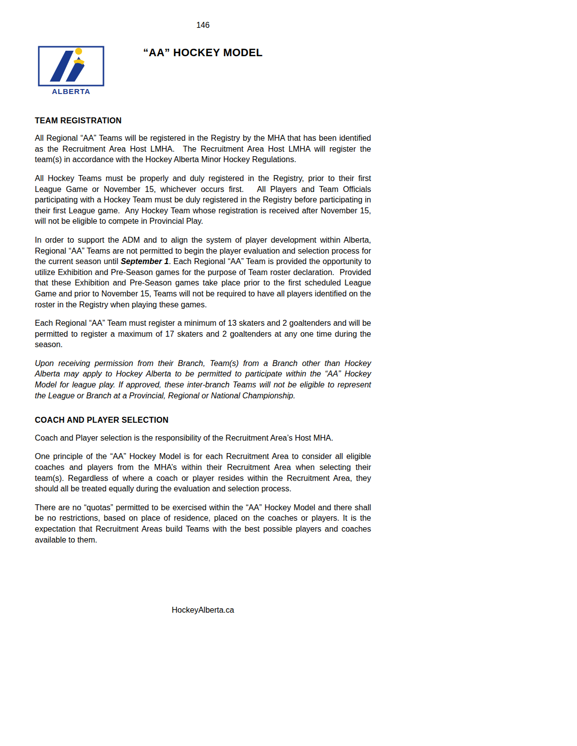146
ALBERTA
“AA” HOCKEY MODEL
TEAM REGISTRATION
All Regional “AA” Teams will be registered in the Registry by the MHA that has been identified as the Recruitment Area Host LMHA. The Recruitment Area Host LMHA will register the team(s) in accordance with the Hockey Alberta Minor Hockey Regulations.
All Hockey Teams must be properly and duly registered in the Registry, prior to their first League Game or November 15, whichever occurs first. All Players and Team Officials participating with a Hockey Team must be duly registered in the Registry before participating in their first League game. Any Hockey Team whose registration is received after November 15, will not be eligible to compete in Provincial Play.
In order to support the ADM and to align the system of player development within Alberta, Regional “AA” Teams are not permitted to begin the player evaluation and selection process for the current season until September 1. Each Regional “AA” Team is provided the opportunity to utilize Exhibition and Pre-Season games for the purpose of Team roster declaration. Provided that these Exhibition and Pre-Season games take place prior to the first scheduled League Game and prior to November 15, Teams will not be required to have all players identified on the roster in the Registry when playing these games.
Each Regional “AA” Team must register a minimum of 13 skaters and 2 goaltenders and will be permitted to register a maximum of 17 skaters and 2 goaltenders at any one time during the season.
Upon receiving permission from their Branch, Team(s) from a Branch other than Hockey Alberta may apply to Hockey Alberta to be permitted to participate within the “AA” Hockey Model for league play. If approved, these inter-branch Teams will not be eligible to represent the League or Branch at a Provincial, Regional or National Championship.
COACH AND PLAYER SELECTION
Coach and Player selection is the responsibility of the Recruitment Area’s Host MHA.
One principle of the “AA” Hockey Model is for each Recruitment Area to consider all eligible coaches and players from the MHA’s within their Recruitment Area when selecting their team(s). Regardless of where a coach or player resides within the Recruitment Area, they should all be treated equally during the evaluation and selection process.
There are no “quotas” permitted to be exercised within the “AA” Hockey Model and there shall be no restrictions, based on place of residence, placed on the coaches or players. It is the expectation that Recruitment Areas build Teams with the best possible players and coaches available to them.
HockeyAlberta.ca